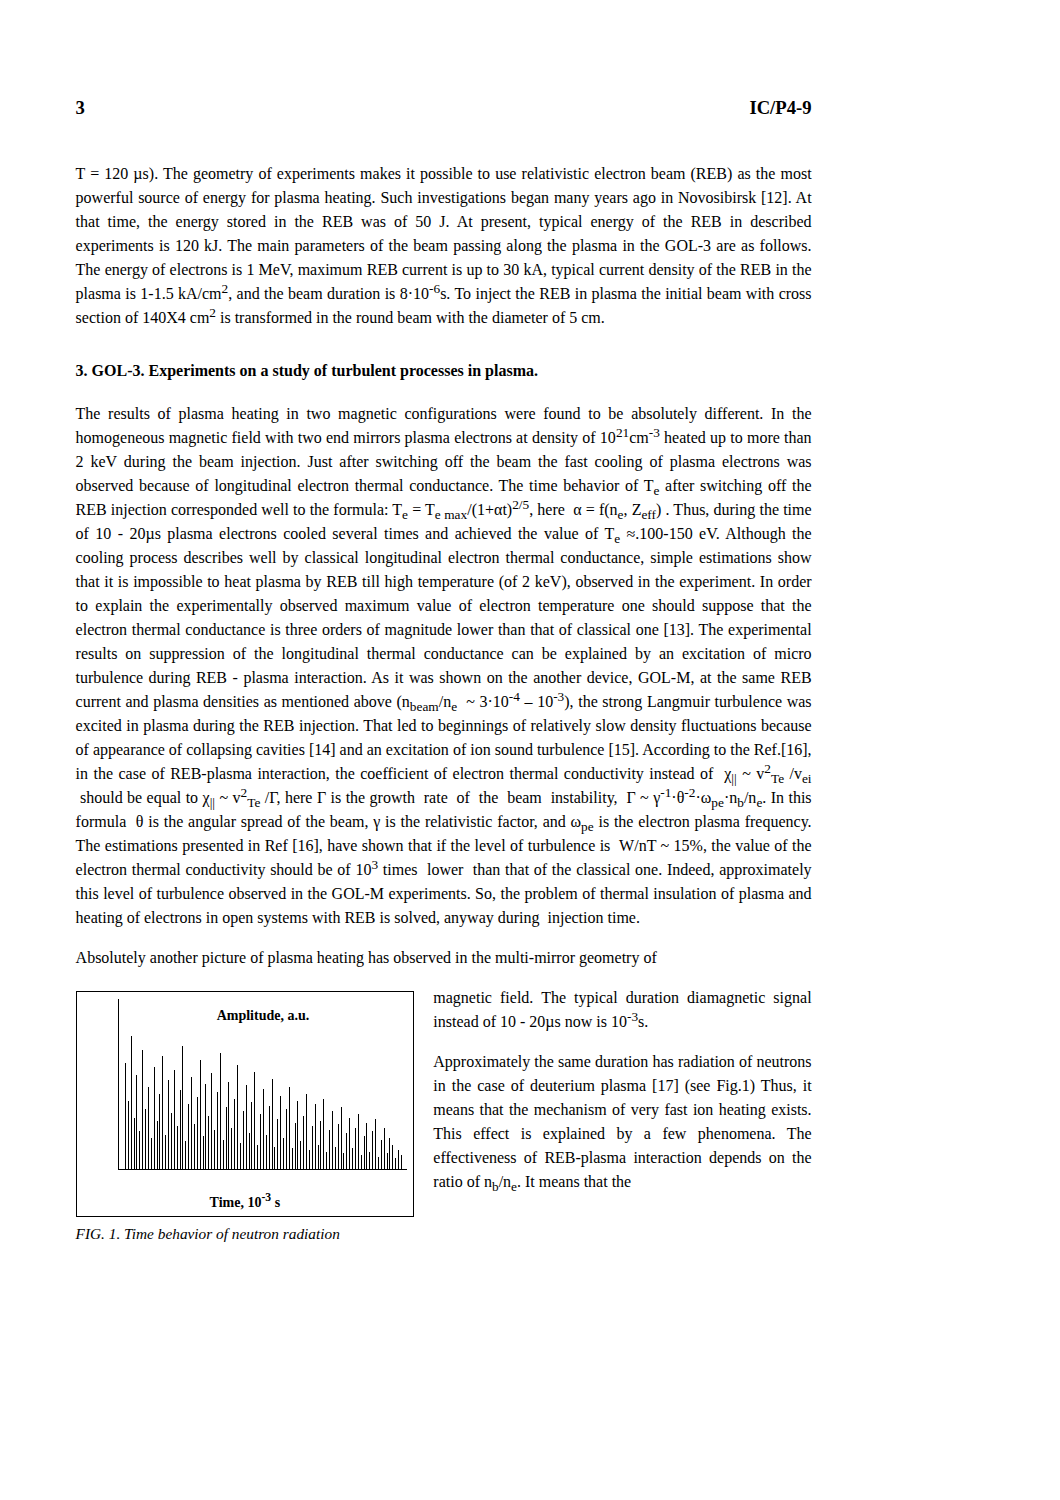3 IC/P4-9
T = 120 µs). The geometry of experiments makes it possible to use relativistic electron beam (REB) as the most powerful source of energy for plasma heating. Such investigations began many years ago in Novosibirsk [12]. At that time, the energy stored in the REB was of 50 J. At present, typical energy of the REB in described experiments is 120 kJ. The main parameters of the beam passing along the plasma in the GOL-3 are as follows. The energy of electrons is 1 MeV, maximum REB current is up to 30 kA, typical current density of the REB in the plasma is 1-1.5 kA/cm2, and the beam duration is 8·10-6s. To inject the REB in plasma the initial beam with cross section of 140X4 cm2 is transformed in the round beam with the diameter of 5 cm.
3. GOL-3. Experiments on a study of turbulent processes in plasma.
The results of plasma heating in two magnetic configurations were found to be absolutely different. In the homogeneous magnetic field with two end mirrors plasma electrons at density of 1021cm-3 heated up to more than 2 keV during the beam injection. Just after switching off the beam the fast cooling of plasma electrons was observed because of longitudinal electron thermal conductance. The time behavior of Te after switching off the REB injection corresponded well to the formula: Te = Te max/(1+αt)2/5, here α = f(ne, Zeff) . Thus, during the time of 10 - 20µs plasma electrons cooled several times and achieved the value of Te ≈.100-150 eV. Although the cooling process describes well by classical longitudinal electron thermal conductance, simple estimations show that it is impossible to heat plasma by REB till high temperature (of 2 keV), observed in the experiment. In order to explain the experimentally observed maximum value of electron temperature one should suppose that the electron thermal conductance is three orders of magnitude lower than that of classical one [13]. The experimental results on suppression of the longitudinal thermal conductance can be explained by an excitation of micro turbulence during REB - plasma interaction. As it was shown on the another device, GOL-M, at the same REB current and plasma densities as mentioned above (nbeam/ne ~ 3·10-4 – 10-3), the strong Langmuir turbulence was excited in plasma during the REB injection. That led to beginnings of relatively slow density fluctuations because of appearance of collapsing cavities [14] and an excitation of ion sound turbulence [15]. According to the Ref.[16], in the case of REB-plasma interaction, the coefficient of electron thermal conductivity instead of χ|| ~ v2Te /vei should be equal to χ|| ~ v2Te /Γ, here Γ is the growth rate of the beam instability, Γ ~ γ-1·θ-2·ωpe·nb/ne. In this formula θ is the angular spread of the beam, γ is the relativistic factor, and ωpe is the electron plasma frequency. The estimations presented in Ref [16], have shown that if the level of turbulence is W/nT ~ 15%, the value of the electron thermal conductivity should be of 103 times lower than that of the classical one. Indeed, approximately this level of turbulence observed in the GOL-M experiments. So, the problem of thermal insulation of plasma and heating of electrons in open systems with REB is solved, anyway during injection time.
Absolutely another picture of plasma heating has observed in the multi-mirror geometry of
0.5 0.4 0.3 0.2 0.1 0 Amplitude, a.u. 0 0.2 0.4 0.6 0.8 1 1.2
Time, 10-3 s
FIG. 1. Time behavior of neutron radiation
magnetic field. The typical duration diamagnetic signal instead of 10 - 20µs now is 10-3s.
Approximately the same duration has radiation of neutrons in the case of deuterium plasma [17] (see Fig.1) Thus, it means that the mechanism of very fast ion heating exists. This effect is explained by a few phenomena. The effectiveness of REB-plasma interaction depends on the ratio of nb/ne. It means that the